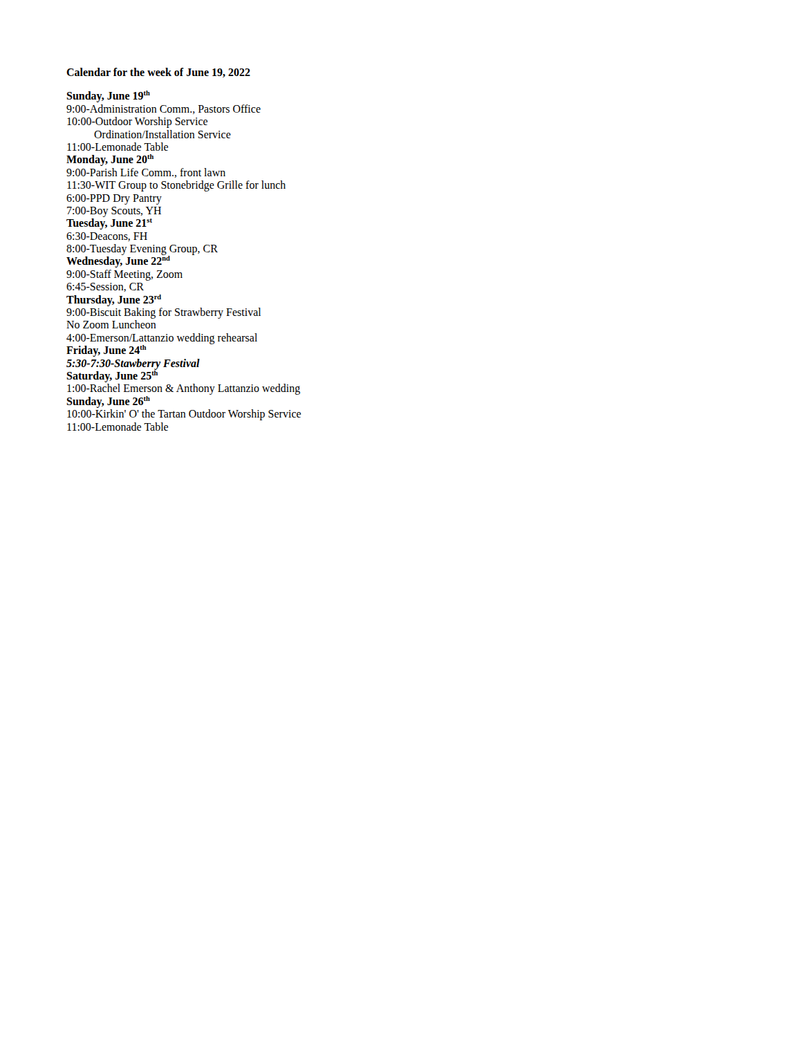Calendar for the week of June 19, 2022
Sunday, June 19th
9:00-Administration Comm., Pastors Office
10:00-Outdoor Worship Service
Ordination/Installation Service
11:00-Lemonade Table
Monday, June 20th
9:00-Parish Life Comm., front lawn
11:30-WIT Group to Stonebridge Grille for lunch
6:00-PPD Dry Pantry
7:00-Boy Scouts, YH
Tuesday, June 21st
6:30-Deacons, FH
8:00-Tuesday Evening Group, CR
Wednesday, June 22nd
9:00-Staff Meeting, Zoom
6:45-Session, CR
Thursday, June 23rd
9:00-Biscuit Baking for Strawberry Festival
No Zoom Luncheon
4:00-Emerson/Lattanzio wedding rehearsal
Friday, June 24th
5:30-7:30-Stawberry Festival
Saturday, June 25th
1:00-Rachel Emerson & Anthony Lattanzio wedding
Sunday, June 26th
10:00-Kirkin' O' the Tartan Outdoor Worship Service
11:00-Lemonade Table